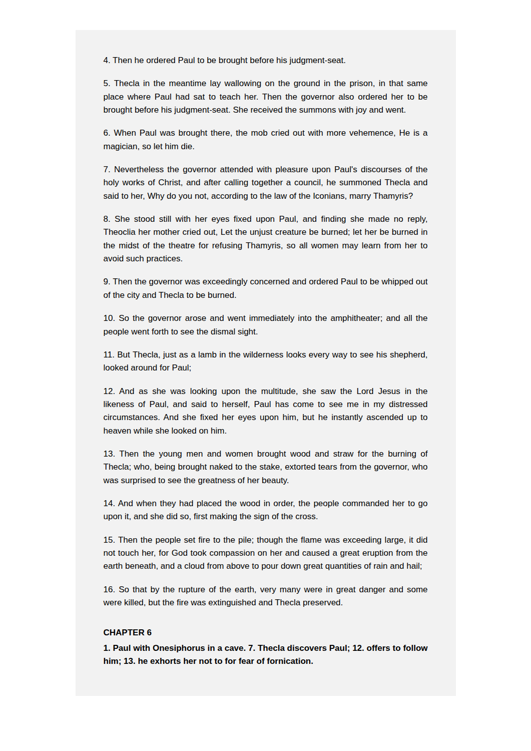4. Then he ordered Paul to be brought before his judgment-seat.
5. Thecla in the meantime lay wallowing on the ground in the prison, in that same place where Paul had sat to teach her. Then the governor also ordered her to be brought before his judgment-seat. She received the summons with joy and went.
6. When Paul was brought there, the mob cried out with more vehemence, He is a magician, so let him die.
7. Nevertheless the governor attended with pleasure upon Paul's discourses of the holy works of Christ, and after calling together a council, he summoned Thecla and said to her, Why do you not, according to the law of the Iconians, marry Thamyris?
8. She stood still with her eyes fixed upon Paul, and finding she made no reply, Theoclia her mother cried out, Let the unjust creature be burned; let her be burned in the midst of the theatre for refusing Thamyris, so all women may learn from her to avoid such practices.
9. Then the governor was exceedingly concerned and ordered Paul to be whipped out of the city and Thecla to be burned.
10. So the governor arose and went immediately into the amphitheater; and all the people went forth to see the dismal sight.
11. But Thecla, just as a lamb in the wilderness looks every way to see his shepherd, looked around for Paul;
12. And as she was looking upon the multitude, she saw the Lord Jesus in the likeness of Paul, and said to herself, Paul has come to see me in my distressed circumstances. And she fixed her eyes upon him, but he instantly ascended up to heaven while she looked on him.
13. Then the young men and women brought wood and straw for the burning of Thecla; who, being brought naked to the stake, extorted tears from the governor, who was surprised to see the greatness of her beauty.
14. And when they had placed the wood in order, the people commanded her to go upon it, and she did so, first making the sign of the cross.
15. Then the people set fire to the pile; though the flame was exceeding large, it did not touch her, for God took compassion on her and caused a great eruption from the earth beneath, and a cloud from above to pour down great quantities of rain and hail;
16. So that by the rupture of the earth, very many were in great danger and some were killed, but the fire was extinguished and Thecla preserved.
CHAPTER 6
1. Paul with Onesiphorus in a cave. 7. Thecla discovers Paul; 12. offers to follow him; 13. he exhorts her not to for fear of fornication.